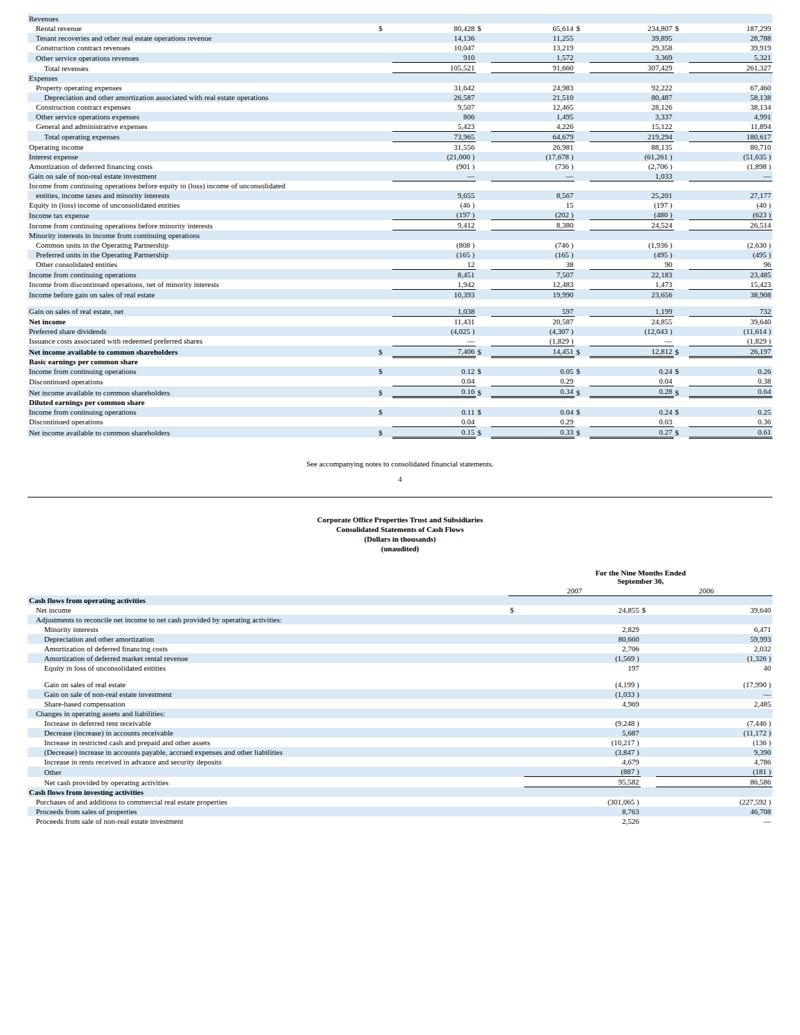| Revenues | | | | | | | | |
| Rental revenue | $ | 80,428 | $ | 65,614 | $ | 234,807 | $ | 187,299 |
| Tenant recoveries and other real estate operations revenue | | 14,136 | | 11,255 | | 39,895 | | 28,788 |
| Construction contract revenues | | 10,047 | | 13,219 | | 29,358 | | 39,919 |
| Other service operations revenues | | 910 | | 1,572 | | 3,369 | | 5,321 |
| Total revenues | | 105,521 | | 91,660 | | 307,429 | | 261,327 |
| Expenses | | | | | | | | |
| Property operating expenses | | 31,642 | | 24,983 | | 92,222 | | 67,460 |
| Depreciation and other amortization associated with real estate operations | | 26,587 | | 21,510 | | 80,487 | | 58,138 |
| Construction contract expenses | | 9,507 | | 12,465 | | 28,126 | | 38,134 |
| Other service operations expenses | | 806 | | 1,495 | | 3,337 | | 4,991 |
| General and administrative expenses | | 5,423 | | 4,226 | | 15,122 | | 11,894 |
| Total operating expenses | | 73,965 | | 64,679 | | 219,294 | | 180,617 |
| Operating income | | 31,556 | | 26,981 | | 88,135 | | 80,710 |
| Interest expense | | (21,000 ) | | (17,678 ) | | (61,261 ) | | (51,635 ) |
| Amortization of deferred financing costs | | (901 ) | | (736 ) | | (2,706 ) | | (1,898 ) |
| Gain on sale of non-real estate investment | | — | | — | | 1,033 | | — |
| Income from continuing operations before equity in (loss) income of unconsolidated | | | | | | | | |
| entities, income taxes and minority interests | | 9,655 | | 8,567 | | 25,201 | | 27,177 |
| Equity in (loss) income of unconsolidated entities | | (46 ) | | 15 | | (197 ) | | (40 ) |
| Income tax expense | | (197 ) | | (202 ) | | (480 ) | | (623 ) |
| Income from continuing operations before minority interests | | 9,412 | | 8,380 | | 24,524 | | 26,514 |
| Minority interests in income from continuing operations | | | | | | | | |
| Common units in the Operating Partnership | | (808 ) | | (746 ) | | (1,936 ) | | (2,630 ) |
| Preferred units in the Operating Partnership | | (165 ) | | (165 ) | | (495 ) | | (495 ) |
| Other consolidated entities | | 12 | | 38 | | 90 | | 96 |
| Income from continuing operations | | 8,451 | | 7,507 | | 22,183 | | 23,485 |
| Income from discontinued operations, net of minority interests | | 1,942 | | 12,483 | | 1,473 | | 15,423 |
| Income before gain on sales of real estate | | 10,393 | | 19,990 | | 23,656 | | 38,908 |
| Gain on sales of real estate, net | | 1,038 | | 597 | | 1,199 | | 732 |
| Net income | | 11,431 | | 20,587 | | 24,855 | | 39,640 |
| Preferred share dividends | | (4,025 ) | | (4,307 ) | | (12,043 ) | | (11,614 ) |
| Issuance costs associated with redeemed preferred shares | | — | | (1,829 ) | | — | | (1,829 ) |
| Net income available to common shareholders | $ | 7,406 | $ | 14,451 | $ | 12,812 | $ | 26,197 |
| Basic earnings per common share | | | | | | | | |
| Income from continuing operations | $ | 0.12 | $ | 0.05 | $ | 0.24 | $ | 0.26 |
| Discontinued operations | | 0.04 | | 0.29 | | 0.04 | | 0.38 |
| Net income available to common shareholders | $ | 0.16 | $ | 0.34 | $ | 0.28 | $ | 0.64 |
| Diluted earnings per common share | | | | | | | | |
| Income from continuing operations | $ | 0.11 | $ | 0.04 | $ | 0.24 | $ | 0.25 |
| Discontinued operations | | 0.04 | | 0.29 | | 0.03 | | 0.36 |
| Net income available to common shareholders | $ | 0.15 | $ | 0.33 | $ | 0.27 | $ | 0.61 |
See accompanying notes to consolidated financial statements.
4
Corporate Office Properties Trust and Subsidiaries
Consolidated Statements of Cash Flows
(Dollars in thousands)
(unaudited)
| | | For the Nine Months Ended September 30, |
| | | 2007 | 2006 |
| Cash flows from operating activities | | | | | |
| Net income | | $ | 24,855 | $ | 39,640 |
| Adjustments to reconcile net income to net cash provided by operating activities: | | | | | |
| Minority interests | | | 2,829 | | 6,471 |
| Depreciation and other amortization | | | 80,660 | | 59,993 |
| Amortization of deferred financing costs | | | 2,706 | | 2,032 |
| Amortization of deferred market rental revenue | | | (1,569 ) | | (1,326 ) |
| Equity in loss of unconsolidated entities | | | 197 | | 40 |
| Gain on sales of real estate | | | (4,199 ) | | (17,990 ) |
| Gain on sale of non-real estate investment | | | (1,033 ) | | — |
| Share-based compensation | | | 4,969 | | 2,485 |
| Changes in operating assets and liabilities: | | | | | |
| Increase in deferred rent receivable | | | (9,248 ) | | (7,446 ) |
| Decrease (increase) in accounts receivable | | | 5,687 | | (11,172 ) |
| Increase in restricted cash and prepaid and other assets | | | (10,217 ) | | (136 ) |
| (Decrease) increase in accounts payable, accrued expenses and other liabilities | | | (3,847 ) | | 9,390 |
| Increase in rents received in advance and security deposits | | | 4,679 | | 4,786 |
| Other | | | (887 ) | | (181 ) |
| Net cash provided by operating activities | | | 95,582 | | 86,586 |
| Cash flows from investing activities | | | | | |
| Purchases of and additions to commercial real estate properties | | | (301,065 ) | | (227,592 ) |
| Proceeds from sales of properties | | | 8,763 | | 46,708 |
| Proceeds from sale of non-real estate investment | | | 2,526 | | — |